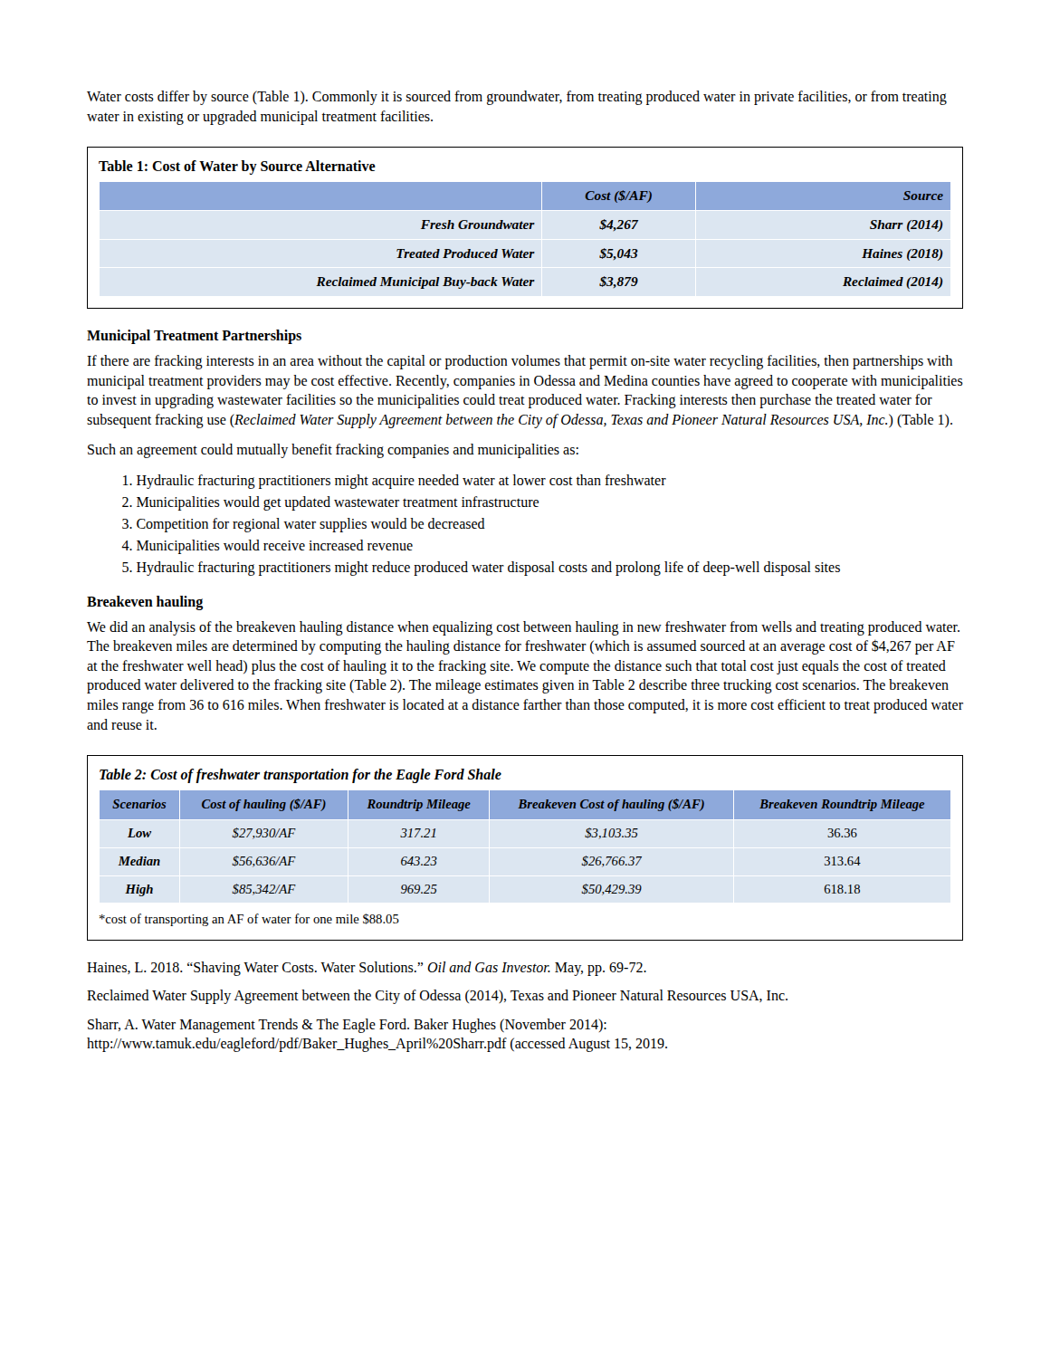Water costs differ by source (Table 1). Commonly it is sourced from groundwater, from treating produced water in private facilities, or from treating water in existing or upgraded municipal treatment facilities.
Table 1: Cost of Water by Source Alternative
| | Cost ($/AF) | Source |
| Fresh Groundwater | $4,267 | Sharr (2014) |
| Treated Produced Water | $5,043 | Haines (2018) |
| Reclaimed Municipal Buy-back Water | $3,879 | Reclaimed (2014) |
Municipal Treatment Partnerships
If there are fracking interests in an area without the capital or production volumes that permit on-site water recycling facilities, then partnerships with municipal treatment providers may be cost effective. Recently, companies in Odessa and Medina counties have agreed to cooperate with municipalities to invest in upgrading wastewater facilities so the municipalities could treat produced water. Fracking interests then purchase the treated water for subsequent fracking use (Reclaimed Water Supply Agreement between the City of Odessa, Texas and Pioneer Natural Resources USA, Inc.) (Table 1).
Such an agreement could mutually benefit fracking companies and municipalities as:
Hydraulic fracturing practitioners might acquire needed water at lower cost than freshwater
Municipalities would get updated wastewater treatment infrastructure
Competition for regional water supplies would be decreased
Municipalities would receive increased revenue
Hydraulic fracturing practitioners might reduce produced water disposal costs and prolong life of deep-well disposal sites
Breakeven hauling
We did an analysis of the breakeven hauling distance when equalizing cost between hauling in new freshwater from wells and treating produced water. The breakeven miles are determined by computing the hauling distance for freshwater (which is assumed sourced at an average cost of $4,267 per AF at the freshwater well head) plus the cost of hauling it to the fracking site. We compute the distance such that total cost just equals the cost of treated produced water delivered to the fracking site (Table 2). The mileage estimates given in Table 2 describe three trucking cost scenarios. The breakeven miles range from 36 to 616 miles. When freshwater is located at a distance farther than those computed, it is more cost efficient to treat produced water and reuse it.
Table 2: Cost of freshwater transportation for the Eagle Ford Shale
| Scenarios | Cost of hauling ($/AF) | Roundtrip Mileage | Breakeven Cost of hauling ($/AF) | Breakeven Roundtrip Mileage |
| --- | --- | --- | --- | --- |
| Low | $27,930/AF | 317.21 | $3,103.35 | 36.36 |
| Median | $56,636/AF | 643.23 | $26,766.37 | 313.64 |
| High | $85,342/AF | 969.25 | $50,429.39 | 618.18 |
*cost of transporting an AF of water for one mile $88.05
Haines, L. 2018. “Shaving Water Costs. Water Solutions.” Oil and Gas Investor. May, pp. 69-72.
Reclaimed Water Supply Agreement between the City of Odessa (2014), Texas and Pioneer Natural Resources USA, Inc.
Sharr, A. Water Management Trends & The Eagle Ford. Baker Hughes (November 2014): http://www.tamuk.edu/eagleford/pdf/Baker_Hughes_April%20Sharr.pdf (accessed August 15, 2019.